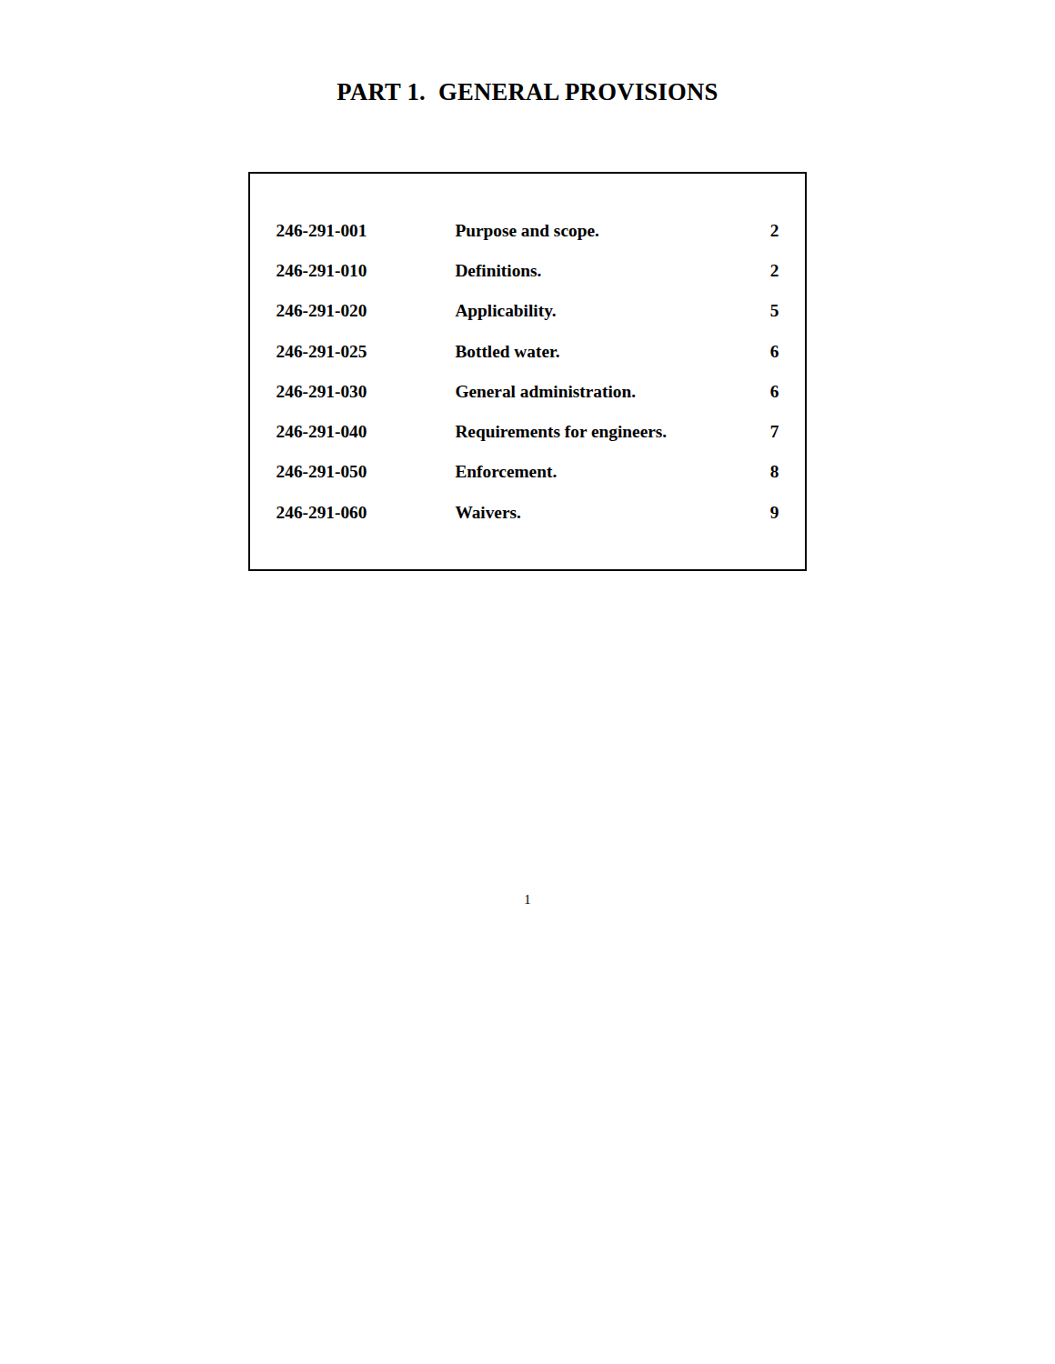PART 1. GENERAL PROVISIONS
| 246-291-001 | Purpose and scope. | 2 |
| 246-291-010 | Definitions. | 2 |
| 246-291-020 | Applicability. | 5 |
| 246-291-025 | Bottled water. | 6 |
| 246-291-030 | General administration. | 6 |
| 246-291-040 | Requirements for engineers. | 7 |
| 246-291-050 | Enforcement. | 8 |
| 246-291-060 | Waivers. | 9 |
1